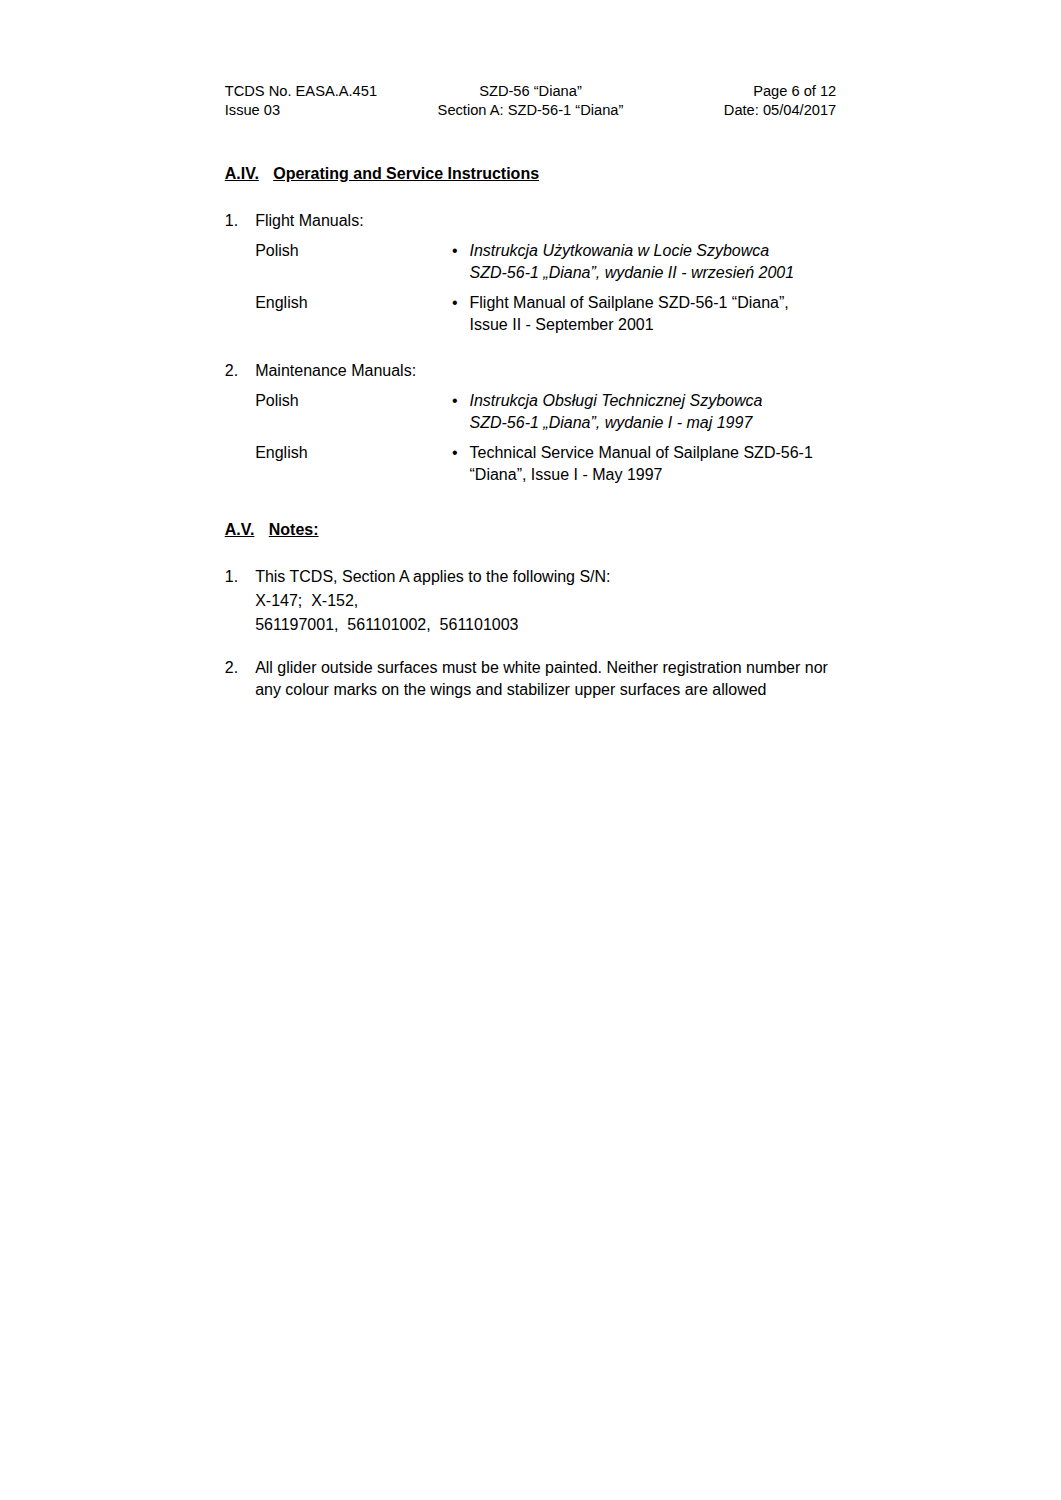| TCDS No. EASA.A.451 | SZD-56 “Diana” | Page 6 of 12 |
| Issue 03 | Section A: SZD-56-1 “Diana” | Date: 05/04/2017 |
A.IV. Operating and Service Instructions
1. Flight Manuals:
| Polish | • | Instrukcja Użytkowania w Locie Szybowca SZD-56-1 „Diana”, wydanie II - wrzesień 2001 |
| English | • | Flight Manual of Sailplane SZD-56-1 “Diana”, Issue II - September 2001 |
2. Maintenance Manuals:
| Polish | • | Instrukcja Obsługi Technicznej Szybowca SZD-56-1 „Diana”, wydanie I - maj 1997 |
| English | • | Technical Service Manual of Sailplane SZD-56-1 “Diana”, Issue I - May 1997 |
A.V. Notes:
1.
This TCDS, Section A applies to the following S/N:
X-147; X-152,
561197001, 561101002, 561101003
2.
All glider outside surfaces must be white painted. Neither registration number nor any colour marks on the wings and stabilizer upper surfaces are allowed